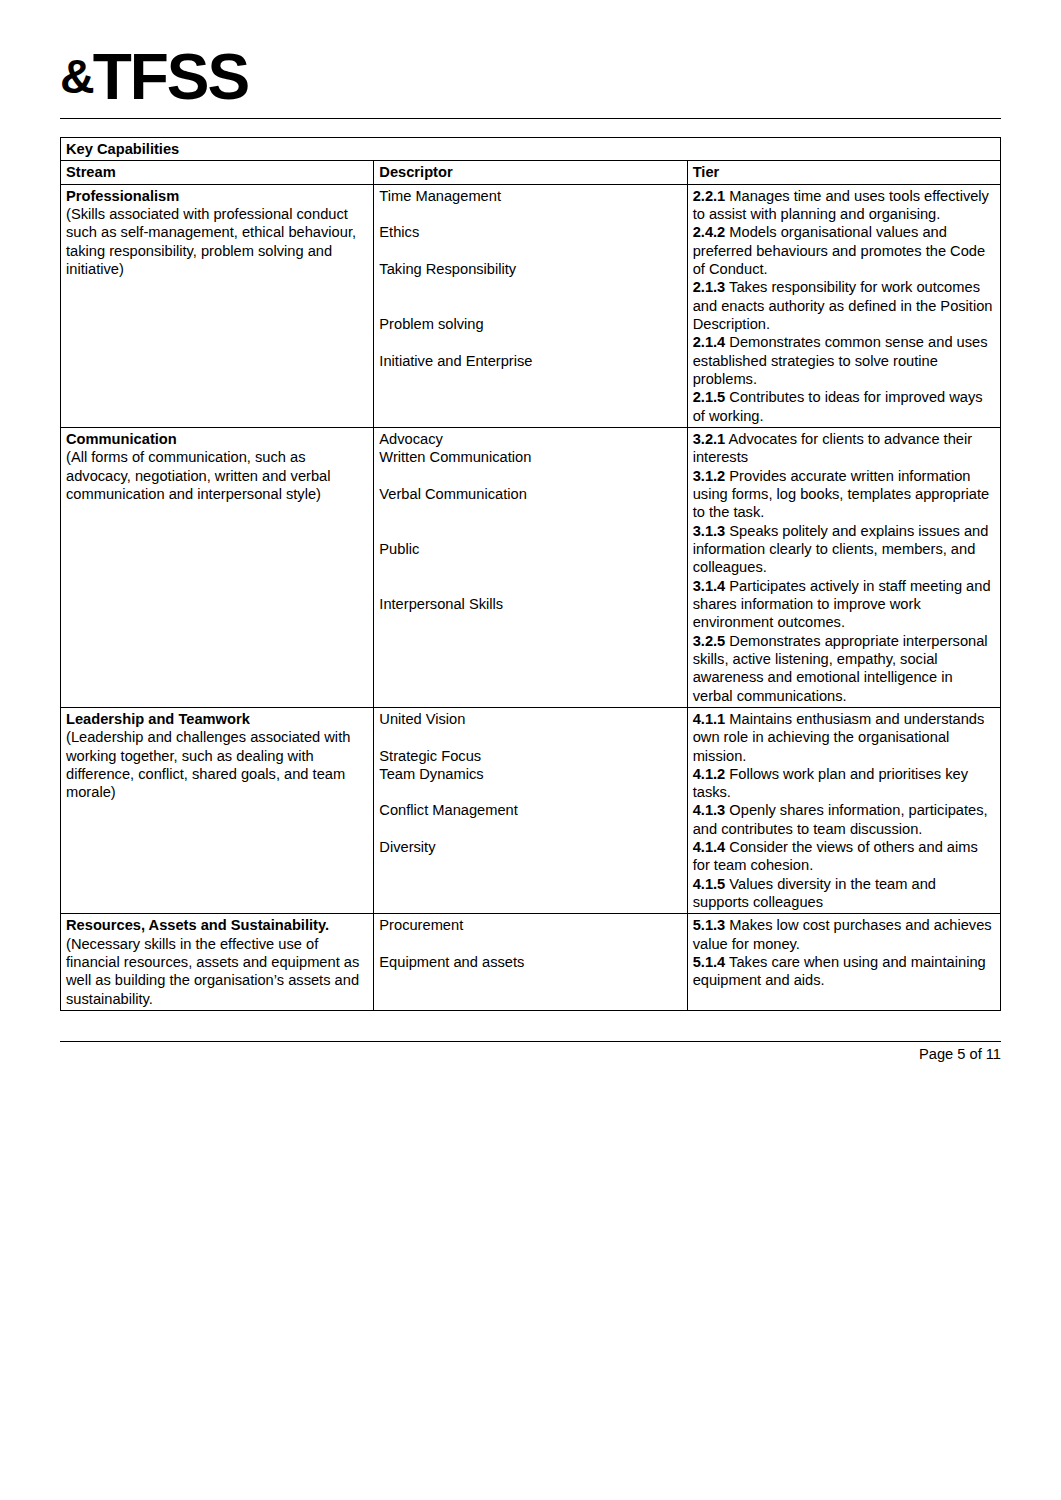&TFSS
| Key Capabilities |
| --- |
| Stream | Descriptor | Tier |
| Professionalism (Skills associated with professional conduct such as self-management, ethical behaviour, taking responsibility, problem solving and initiative) | Time Management Ethics Taking Responsibility Problem solving Initiative and Enterprise | 2.2.1 Manages time and uses tools effectively to assist with planning and organising. 2.4.2 Models organisational values and preferred behaviours and promotes the Code of Conduct. 2.1.3 Takes responsibility for work outcomes and enacts authority as defined in the Position Description. 2.1.4 Demonstrates common sense and uses established strategies to solve routine problems. 2.1.5 Contributes to ideas for improved ways of working. |
| Communication (All forms of communication, such as advocacy, negotiation, written and verbal communication and interpersonal style) | Advocacy Written Communication Verbal Communication Public Interpersonal Skills | 3.2.1 Advocates for clients to advance their interests 3.1.2 Provides accurate written information using forms, log books, templates appropriate to the task. 3.1.3 Speaks politely and explains issues and information clearly to clients, members, and colleagues. 3.1.4 Participates actively in staff meeting and shares information to improve work environment outcomes. 3.2.5 Demonstrates appropriate interpersonal skills, active listening, empathy, social awareness and emotional intelligence in verbal communications. |
| Leadership and Teamwork (Leadership and challenges associated with working together, such as dealing with difference, conflict, shared goals, and team morale) | United Vision Strategic Focus Team Dynamics Conflict Management Diversity | 4.1.1 Maintains enthusiasm and understands own role in achieving the organisational mission. 4.1.2 Follows work plan and prioritises key tasks. 4.1.3 Openly shares information, participates, and contributes to team discussion. 4.1.4 Consider the views of others and aims for team cohesion. 4.1.5 Values diversity in the team and supports colleagues |
| Resources, Assets and Sustainability. (Necessary skills in the effective use of financial resources, assets and equipment as well as building the organisation’s assets and sustainability. | Procurement Equipment and assets | 5.1.3 Makes low cost purchases and achieves value for money. 5.1.4 Takes care when using and maintaining equipment and aids. |
Page 5 of 11